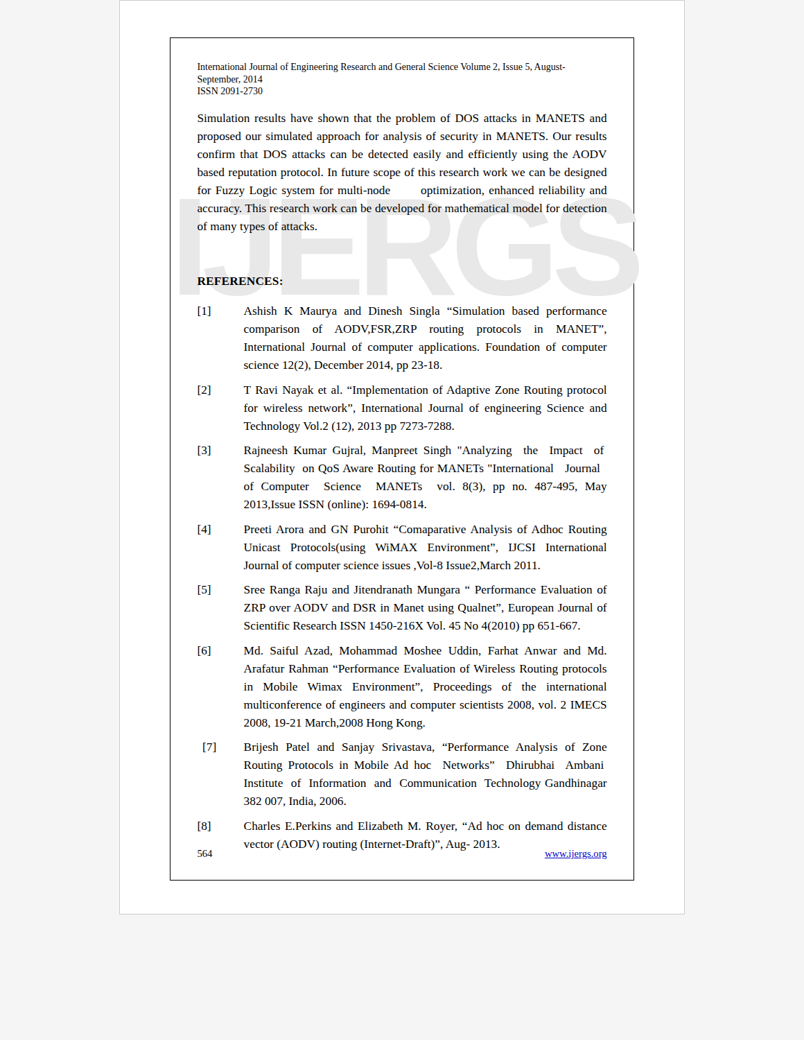IJERGS
International Journal of Engineering Research and General Science Volume 2, Issue 5, August-September, 2014
ISSN 2091-2730
Simulation results have shown that the problem of DOS attacks in MANETS and proposed our simulated approach for analysis of security in MANETS. Our results confirm that DOS attacks can be detected easily and efficiently using the AODV based reputation protocol. In future scope of this research work we can be designed for Fuzzy Logic system for multi-node optimization, enhanced reliability and accuracy. This research work can be developed for mathematical model for detection of many types of attacks.
REFERENCES:
| [1] | Ashish K Maurya and Dinesh Singla “Simulation based performance comparison of AODV,FSR,ZRP routing protocols in MANET”, International Journal of computer applications. Foundation of computer science 12(2), December 2014, pp 23-18. |
| [2] | T Ravi Nayak et al. “Implementation of Adaptive Zone Routing protocol for wireless network”, International Journal of engineering Science and Technology Vol.2 (12), 2013 pp 7273-7288. |
| [3] | Rajneesh Kumar Gujral, Manpreet Singh "Analyzing the Impact of Scalability on QoS Aware Routing for MANETs "International Journal of Computer Science MANETs vol. 8(3), pp no. 487-495, May 2013,Issue ISSN (online): 1694-0814. |
| [4] | Preeti Arora and GN Purohit “Comaparative Analysis of Adhoc Routing Unicast Protocols(using WiMAX Environment”, IJCSI International Journal of computer science issues ,Vol-8 Issue2,March 2011. |
| [5] | Sree Ranga Raju and Jitendranath Mungara “ Performance Evaluation of ZRP over AODV and DSR in Manet using Qualnet”, European Journal of Scientific Research ISSN 1450-216X Vol. 45 No 4(2010) pp 651-667. |
| [6] | Md. Saiful Azad, Mohammad Moshee Uddin, Farhat Anwar and Md. Arafatur Rahman “Performance Evaluation of Wireless Routing protocols in Mobile Wimax Environment”, Proceedings of the international multiconference of engineers and computer scientists 2008, vol. 2 IMECS 2008, 19-21 March,2008 Hong Kong. |
| [7] | Brijesh Patel and Sanjay Srivastava, “Performance Analysis of Zone Routing Protocols in Mobile Ad hoc Networks” Dhirubhai Ambani Institute of Information and Communication Technology Gandhinagar 382 007, India, 2006. |
| [8] | Charles E.Perkins and Elizabeth M. Royer, “Ad hoc on demand distance vector (AODV) routing (Internet-Draft)”, Aug- 2013. |
564 www.ijergs.org